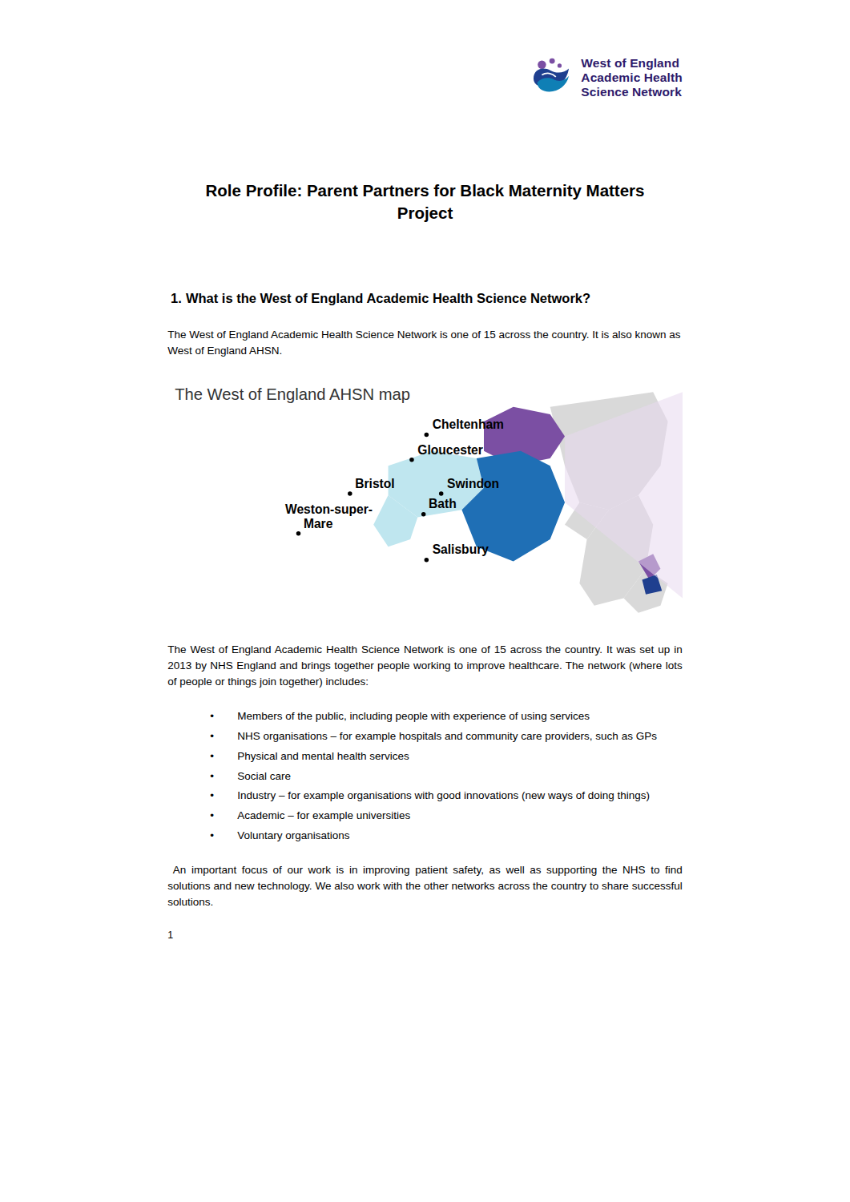West of England
Academic Health
Science Network
Role Profile: Parent Partners for Black Maternity Matters
Project
1. What is the West of England Academic Health Science Network?
The West of England Academic Health Science Network is one of 15 across the country. It is also known as West of England AHSN.
The West of England Academic Health Science Network is one of 15 across the country. It was set up in 2013 by NHS England and brings together people working to improve healthcare. The network (where lots of people or things join together) includes:
Members of the public, including people with experience of using services
NHS organisations – for example hospitals and community care providers, such as GPs
Physical and mental health services
Social care
Industry – for example organisations with good innovations (new ways of doing things)
Academic – for example universities
Voluntary organisations
An important focus of our work is in improving patient safety, as well as supporting the NHS to find solutions and new technology. We also work with the other networks across the country to share successful solutions.
1